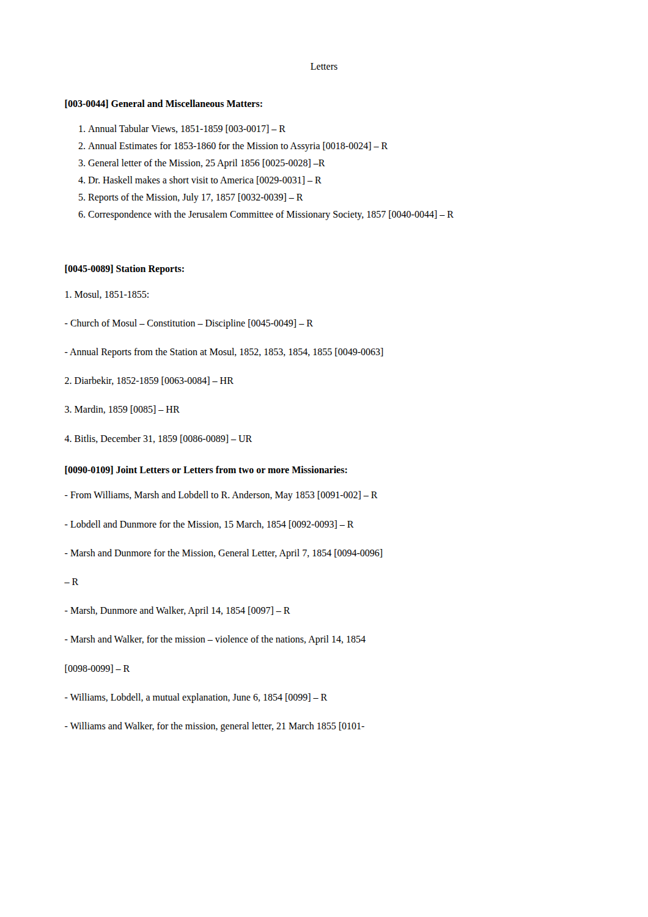Letters
[003-0044] General and Miscellaneous Matters:
Annual Tabular Views, 1851-1859 [003-0017] – R
Annual Estimates for 1853-1860 for the Mission to Assyria [0018-0024] – R
General letter of the Mission, 25 April 1856 [0025-0028] –R
Dr. Haskell makes a short visit to America [0029-0031] – R
Reports of the Mission, July 17, 1857 [0032-0039] – R
Correspondence with the Jerusalem Committee of Missionary Society, 1857 [0040-0044] – R
[0045-0089] Station Reports:
1. Mosul, 1851-1855:
- Church of Mosul – Constitution – Discipline [0045-0049] – R
- Annual Reports from the Station at Mosul, 1852, 1853, 1854, 1855 [0049-0063]
2. Diarbekir, 1852-1859 [0063-0084] – HR
3. Mardin, 1859 [0085] – HR
4. Bitlis, December 31, 1859 [0086-0089] – UR
[0090-0109] Joint Letters or Letters from two or more Missionaries:
- From Williams, Marsh and Lobdell to R. Anderson, May 1853 [0091-002] – R
- Lobdell and Dunmore for the Mission, 15 March, 1854 [0092-0093] – R
- Marsh and Dunmore for the Mission, General Letter, April 7, 1854 [0094-0096]
– R
- Marsh, Dunmore and Walker, April 14, 1854 [0097] – R
- Marsh and Walker, for the mission – violence of the nations, April 14, 1854
[0098-0099] – R
- Williams, Lobdell, a mutual explanation, June 6, 1854 [0099] – R
- Williams and Walker, for the mission, general letter, 21 March 1855 [0101-